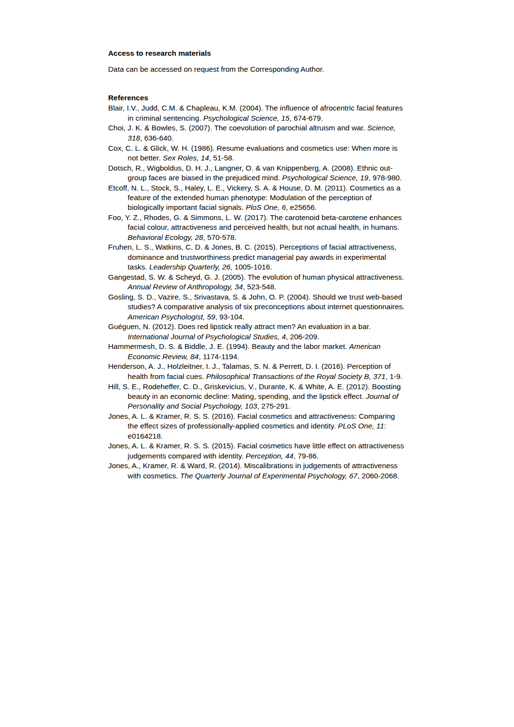Access to research materials
Data can be accessed on request from the Corresponding Author.
References
Blair, I.V., Judd, C.M. & Chapleau, K.M. (2004). The influence of afrocentric facial features in criminal sentencing. Psychological Science, 15, 674-679.
Choi, J. K. & Bowles, S. (2007). The coevolution of parochial altruism and war. Science, 318, 636-640.
Cox, C. L. & Glick, W. H. (1986). Resume evaluations and cosmetics use: When more is not better. Sex Roles, 14, 51-58.
Dotsch, R., Wigboldus, D. H. J., Langner, O. & van Knippenberg, A. (2008). Ethnic out-group faces are biased in the prejudiced mind. Psychological Science, 19, 978-980.
Etcoff, N. L., Stock, S., Haley, L. E., Vickery, S. A. & House, D. M. (2011). Cosmetics as a feature of the extended human phenotype: Modulation of the perception of biologically important facial signals. PloS One, 6, e25656.
Foo, Y. Z., Rhodes, G. & Simmons, L. W. (2017). The carotenoid beta-carotene enhances facial colour, attractiveness and perceived health, but not actual health, in humans. Behavioral Ecology, 28, 570-578.
Fruhen, L. S., Watkins, C. D. & Jones, B. C. (2015). Perceptions of facial attractiveness, dominance and trustworthiness predict managerial pay awards in experimental tasks. Leadership Quarterly, 26, 1005-1016.
Gangestad, S. W. & Scheyd, G. J. (2005). The evolution of human physical attractiveness. Annual Review of Anthropology, 34, 523-548.
Gosling, S. D., Vazire, S., Srivastava, S. & John, O. P. (2004). Should we trust web-based studies? A comparative analysis of six preconceptions about internet questionnaires. American Psychologist, 59, 93-104.
Guéguen, N. (2012). Does red lipstick really attract men? An evaluation in a bar. International Journal of Psychological Studies, 4, 206-209.
Hammermesh, D. S. & Biddle, J. E. (1994). Beauty and the labor market. American Economic Review, 84, 1174-1194.
Henderson, A. J., Holzleitner, I. J., Talamas, S. N. & Perrett, D. I. (2016). Perception of health from facial cues. Philosophical Transactions of the Royal Society B, 371, 1-9.
Hill, S. E., Rodeheffer, C. D., Griskevicius, V., Durante, K. & White, A. E. (2012). Boosting beauty in an economic decline: Mating, spending, and the lipstick effect. Journal of Personality and Social Psychology, 103, 275-291.
Jones, A. L. & Kramer, R. S. S. (2016). Facial cosmetics and attractiveness: Comparing the effect sizes of professionally-applied cosmetics and identity. PLoS One, 11: e0164218.
Jones, A. L. & Kramer, R. S. S. (2015). Facial cosmetics have little effect on attractiveness judgements compared with identity. Perception, 44, 79-86.
Jones, A., Kramer, R. & Ward, R. (2014). Miscalibrations in judgements of attractiveness with cosmetics. The Quarterly Journal of Experimental Psychology, 67, 2060-2068.